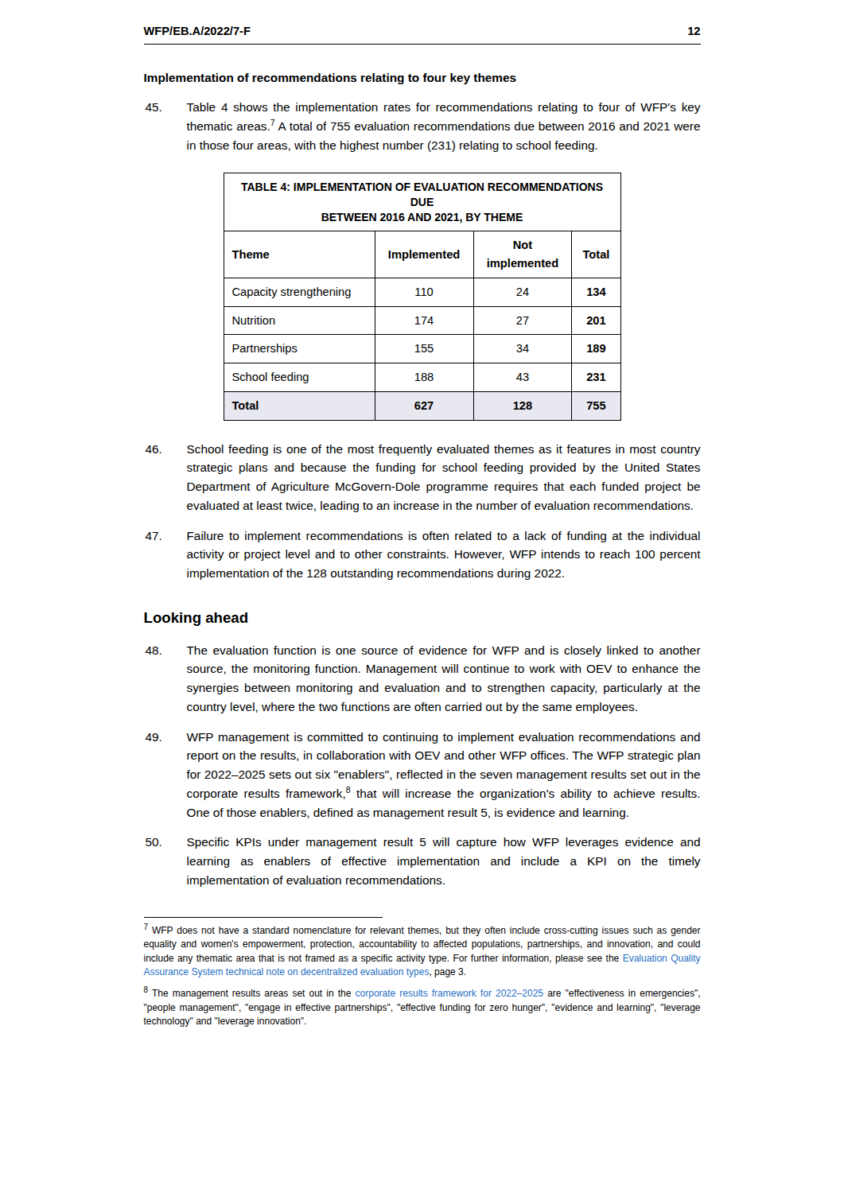WFP/EB.A/2022/7-F 12
Implementation of recommendations relating to four key themes
45.
Table 4 shows the implementation rates for recommendations relating to four of WFP's key thematic areas.7 A total of 755 evaluation recommendations due between 2016 and 2021 were in those four areas, with the highest number (231) relating to school feeding.
TABLE 4: IMPLEMENTATION OF EVALUATION RECOMMENDATIONS DUE BETWEEN 2016 AND 2021, BY THEME
| Theme | Implemented | Not implemented | Total |
| --- | --- | --- | --- |
| Capacity strengthening | 110 | 24 | 134 |
| Nutrition | 174 | 27 | 201 |
| Partnerships | 155 | 34 | 189 |
| School feeding | 188 | 43 | 231 |
| Total | 627 | 128 | 755 |
46.
School feeding is one of the most frequently evaluated themes as it features in most country strategic plans and because the funding for school feeding provided by the United States Department of Agriculture McGovern-Dole programme requires that each funded project be evaluated at least twice, leading to an increase in the number of evaluation recommendations.
47.
Failure to implement recommendations is often related to a lack of funding at the individual activity or project level and to other constraints. However, WFP intends to reach 100 percent implementation of the 128 outstanding recommendations during 2022.
Looking ahead
48.
The evaluation function is one source of evidence for WFP and is closely linked to another source, the monitoring function. Management will continue to work with OEV to enhance the synergies between monitoring and evaluation and to strengthen capacity, particularly at the country level, where the two functions are often carried out by the same employees.
49.
WFP management is committed to continuing to implement evaluation recommendations and report on the results, in collaboration with OEV and other WFP offices. The WFP strategic plan for 2022–2025 sets out six "enablers", reflected in the seven management results set out in the corporate results framework,8 that will increase the organization's ability to achieve results. One of those enablers, defined as management result 5, is evidence and learning.
50.
Specific KPIs under management result 5 will capture how WFP leverages evidence and learning as enablers of effective implementation and include a KPI on the timely implementation of evaluation recommendations.
7 WFP does not have a standard nomenclature for relevant themes, but they often include cross-cutting issues such as gender equality and women's empowerment, protection, accountability to affected populations, partnerships, and innovation, and could include any thematic area that is not framed as a specific activity type. For further information, please see the Evaluation Quality Assurance System technical note on decentralized evaluation types, page 3.
8 The management results areas set out in the corporate results framework for 2022–2025 are "effectiveness in emergencies", "people management", "engage in effective partnerships", "effective funding for zero hunger", "evidence and learning", "leverage technology" and "leverage innovation".